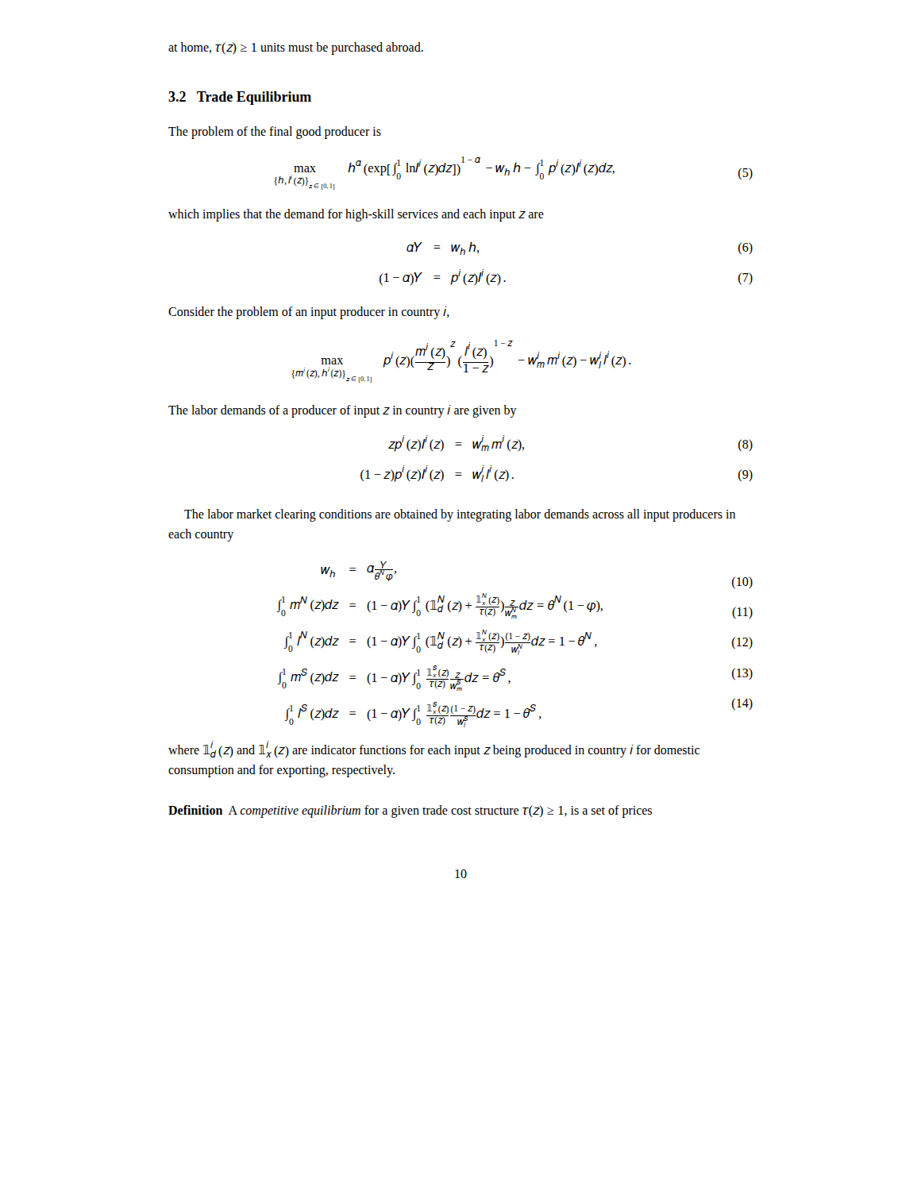at home, τ(z)≥1 units must be purchased abroad.
3.2 Trade Equilibrium
The problem of the final good producer is
max {h,Ii(z)} z∈[0,1] hα ( exp [ ∫01 lnIi(z)dz ] ) 1−α − whh − ∫01 pi(z) Ii(z)dz,
(5)
which implies that the demand for high-skill services and each input z are
αY
=
whh,
(1−α)Y
=
pi(z)Ii(z).
(6)
(7)
Consider the problem of an input producer in country i,
max {mi(z),hi(z)} z∈[0,1] pi(z) (mi(z)z) z (li(z)1−z) 1−z − wmimi(z) − wlili(z).
The labor demands of a producer of input z in country i are given by
zpi(z)Ii(z)
=
wmimi(z),
(1−z)pi(z)Ii(z)
=
wlili(z).
(8)
(9)
The labor market clearing conditions are obtained by integrating labor demands across all input producers in each country
wh
=
αYθNφ,
∫01mN(z)dz
=
(1−α)Y ∫01 ( 𝟙dN(z) + 𝟙xN(z) τ(z) ) zwmN dz = θN(1−φ),
∫01lN(z)dz
=
(1−α)Y ∫01 ( 𝟙dN(z) + 𝟙xN(z) τ(z) ) (1−z)wlN dz = 1−θN,
∫01mS(z)dz
=
(1−α)Y ∫01 𝟙xS(z) τ(z) zwmS dz = θS,
∫01lS(z)dz
=
(1−α)Y ∫01 𝟙xS(z) τ(z) (1−z)wlS dz = 1−θS,
(10)
(11)
(12)
(13)
(14)
where 𝟙di(z) and 𝟙xi(z) are indicator functions for each input z being produced in country i for domestic consumption and for exporting, respectively.
Definition A competitive equilibrium for a given trade cost structure τ(z)≥1, is a set of prices
10